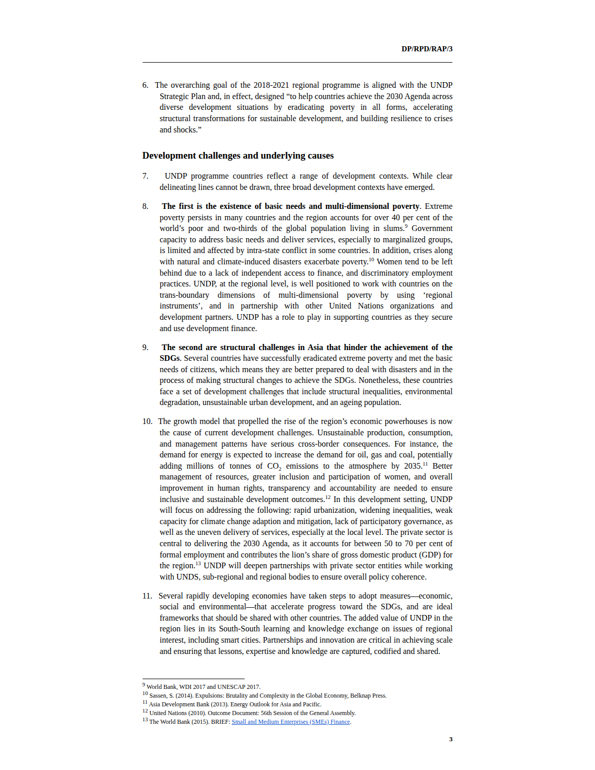DP/RPD/RAP/3
6. The overarching goal of the 2018-2021 regional programme is aligned with the UNDP Strategic Plan and, in effect, designed “to help countries achieve the 2030 Agenda across diverse development situations by eradicating poverty in all forms, accelerating structural transformations for sustainable development, and building resilience to crises and shocks.”
Development challenges and underlying causes
7. UNDP programme countries reflect a range of development contexts. While clear delineating lines cannot be drawn, three broad development contexts have emerged.
8. The first is the existence of basic needs and multi-dimensional poverty. Extreme poverty persists in many countries and the region accounts for over 40 per cent of the world’s poor and two-thirds of the global population living in slums.9 Government capacity to address basic needs and deliver services, especially to marginalized groups, is limited and affected by intra-state conflict in some countries. In addition, crises along with natural and climate-induced disasters exacerbate poverty.10 Women tend to be left behind due to a lack of independent access to finance, and discriminatory employment practices. UNDP, at the regional level, is well positioned to work with countries on the trans-boundary dimensions of multi-dimensional poverty by using ‘regional instruments’, and in partnership with other United Nations organizations and development partners. UNDP has a role to play in supporting countries as they secure and use development finance.
9. The second are structural challenges in Asia that hinder the achievement of the SDGs. Several countries have successfully eradicated extreme poverty and met the basic needs of citizens, which means they are better prepared to deal with disasters and in the process of making structural changes to achieve the SDGs. Nonetheless, these countries face a set of development challenges that include structural inequalities, environmental degradation, unsustainable urban development, and an ageing population.
10. The growth model that propelled the rise of the region’s economic powerhouses is now the cause of current development challenges. Unsustainable production, consumption, and management patterns have serious cross-border consequences. For instance, the demand for energy is expected to increase the demand for oil, gas and coal, potentially adding millions of tonnes of CO2 emissions to the atmosphere by 2035.11 Better management of resources, greater inclusion and participation of women, and overall improvement in human rights, transparency and accountability are needed to ensure inclusive and sustainable development outcomes.12 In this development setting, UNDP will focus on addressing the following: rapid urbanization, widening inequalities, weak capacity for climate change adaption and mitigation, lack of participatory governance, as well as the uneven delivery of services, especially at the local level. The private sector is central to delivering the 2030 Agenda, as it accounts for between 50 to 70 per cent of formal employment and contributes the lion’s share of gross domestic product (GDP) for the region.13 UNDP will deepen partnerships with private sector entities while working with UNDS, sub-regional and regional bodies to ensure overall policy coherence.
11. Several rapidly developing economies have taken steps to adopt measures—economic, social and environmental—that accelerate progress toward the SDGs, and are ideal frameworks that should be shared with other countries. The added value of UNDP in the region lies in its South-South learning and knowledge exchange on issues of regional interest, including smart cities. Partnerships and innovation are critical in achieving scale and ensuring that lessons, expertise and knowledge are captured, codified and shared.
9 World Bank, WDI 2017 and UNESCAP 2017.
10 Sassen, S. (2014). Expulsions: Brutality and Complexity in the Global Economy, Belknap Press.
11 Asia Development Bank (2013). Energy Outlook for Asia and Pacific.
12 United Nations (2010). Outcome Document: 56th Session of the General Assembly.
13 The World Bank (2015). BRIEF: Small and Medium Enterprises (SMEs) Finance.
3